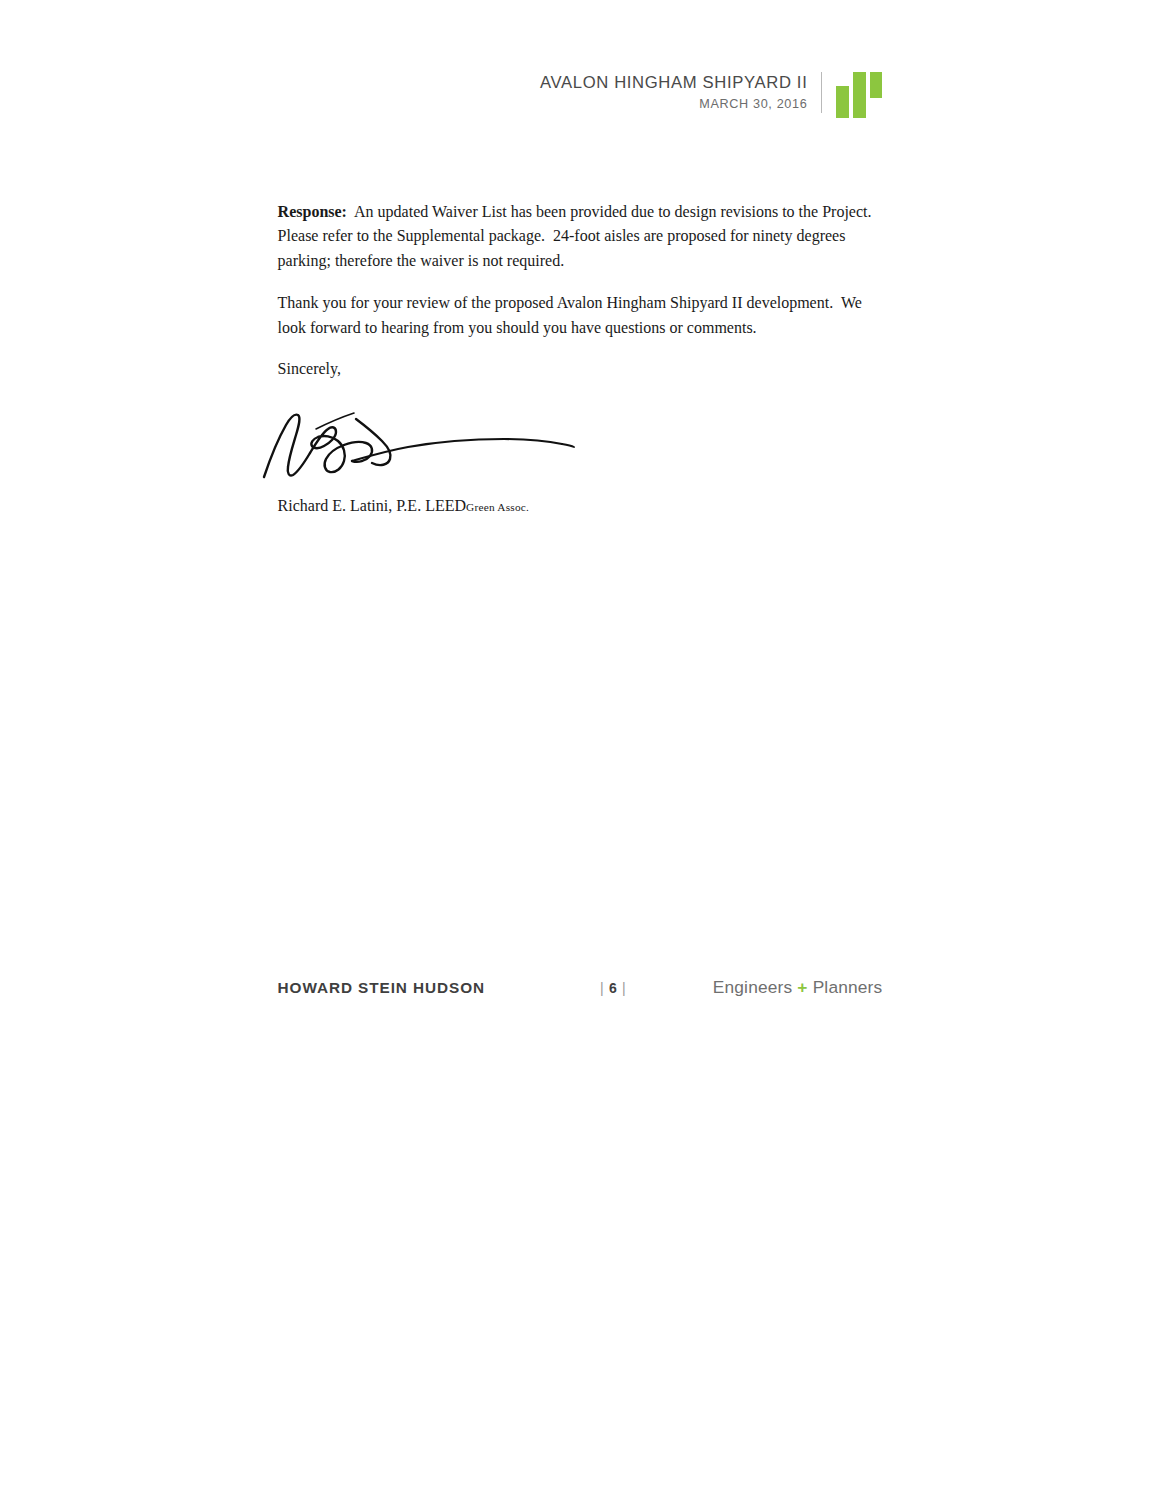AVALON HINGHAM SHIPYARD II
MARCH 30, 2016
Response: An updated Waiver List has been provided due to design revisions to the Project. Please refer to the Supplemental package. 24-foot aisles are proposed for ninety degrees parking; therefore the waiver is not required.
Thank you for your review of the proposed Avalon Hingham Shipyard II development. We look forward to hearing from you should you have questions or comments.
Sincerely,
Richard E. Latini, P.E. LEEDGreen Assoc.
HOWARD STEIN HUDSON
| 6 |
Engineers + Planners